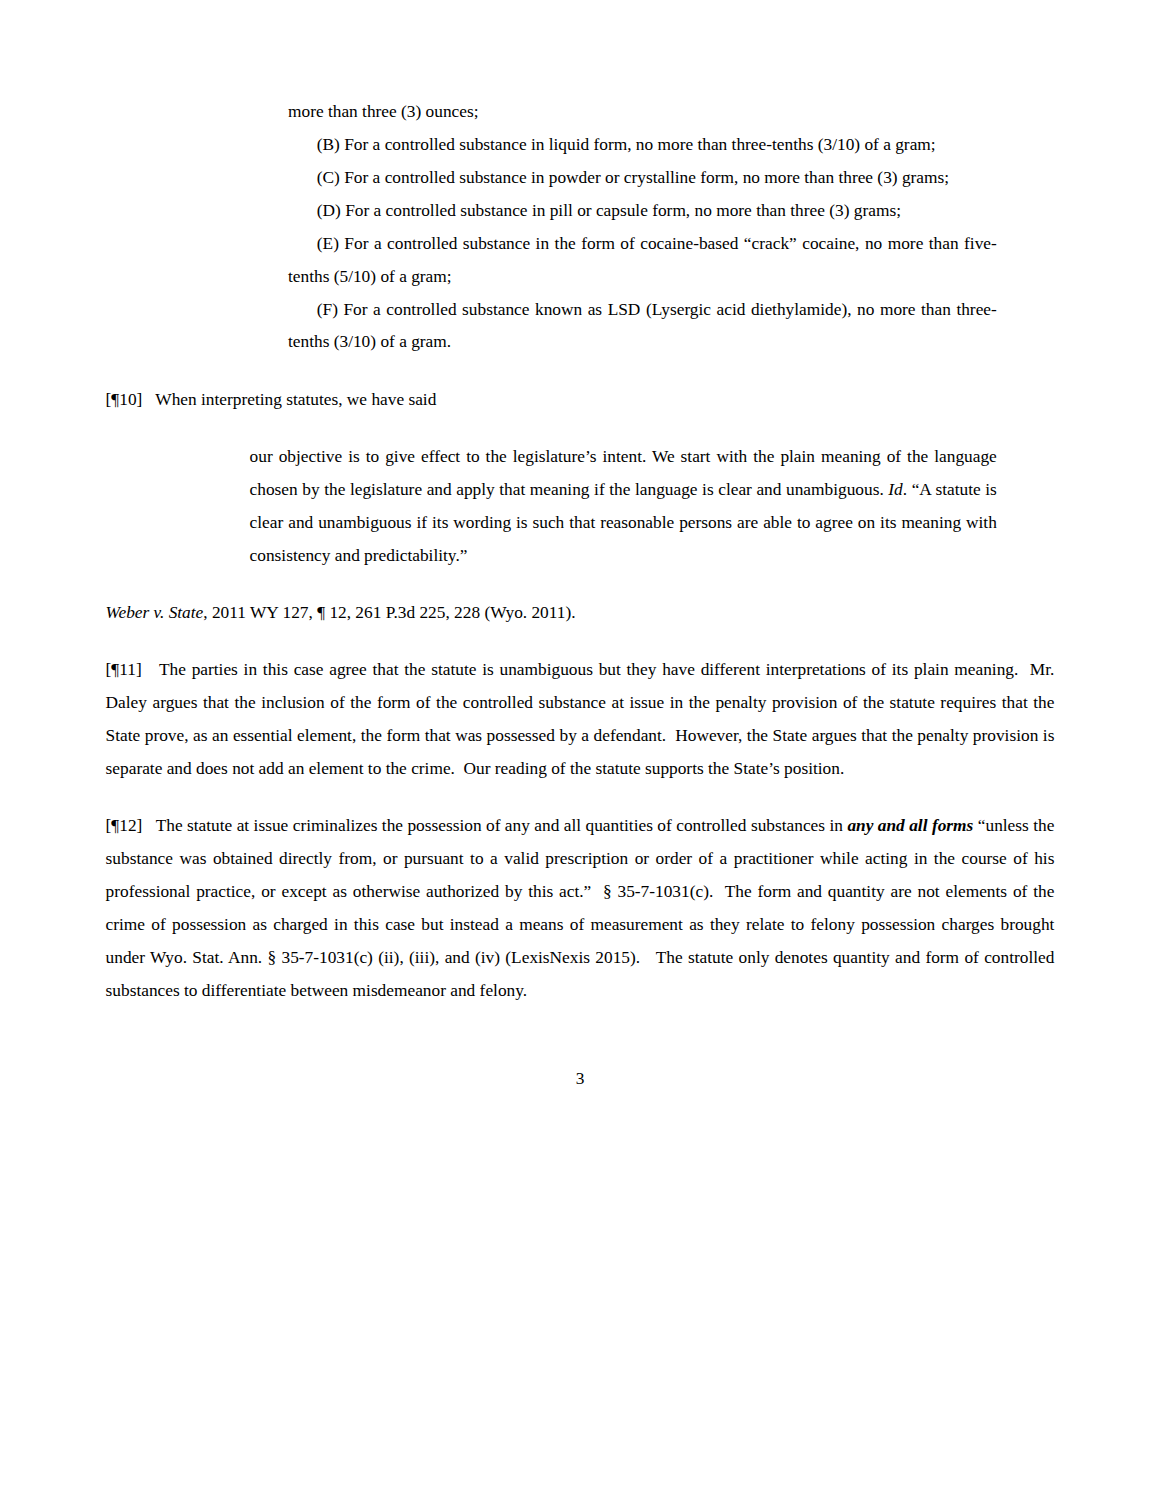more than three (3) ounces;
(B) For a controlled substance in liquid form, no more than three-tenths (3/10) of a gram;
(C) For a controlled substance in powder or crystalline form, no more than three (3) grams;
(D) For a controlled substance in pill or capsule form, no more than three (3) grams;
(E) For a controlled substance in the form of cocaine-based “crack” cocaine, no more than five-tenths (5/10) of a gram;
(F) For a controlled substance known as LSD (Lysergic acid diethylamide), no more than three-tenths (3/10) of a gram.
[¶10] When interpreting statutes, we have said
our objective is to give effect to the legislature’s intent. We start with the plain meaning of the language chosen by the legislature and apply that meaning if the language is clear and unambiguous. Id. “A statute is clear and unambiguous if its wording is such that reasonable persons are able to agree on its meaning with consistency and predictability.”
Weber v. State, 2011 WY 127, ¶ 12, 261 P.3d 225, 228 (Wyo. 2011).
[¶11] The parties in this case agree that the statute is unambiguous but they have different interpretations of its plain meaning. Mr. Daley argues that the inclusion of the form of the controlled substance at issue in the penalty provision of the statute requires that the State prove, as an essential element, the form that was possessed by a defendant. However, the State argues that the penalty provision is separate and does not add an element to the crime. Our reading of the statute supports the State’s position.
[¶12] The statute at issue criminalizes the possession of any and all quantities of controlled substances in any and all forms “unless the substance was obtained directly from, or pursuant to a valid prescription or order of a practitioner while acting in the course of his professional practice, or except as otherwise authorized by this act.” § 35-7-1031(c). The form and quantity are not elements of the crime of possession as charged in this case but instead a means of measurement as they relate to felony possession charges brought under Wyo. Stat. Ann. § 35-7-1031(c) (ii), (iii), and (iv) (LexisNexis 2015). The statute only denotes quantity and form of controlled substances to differentiate between misdemeanor and felony.
3